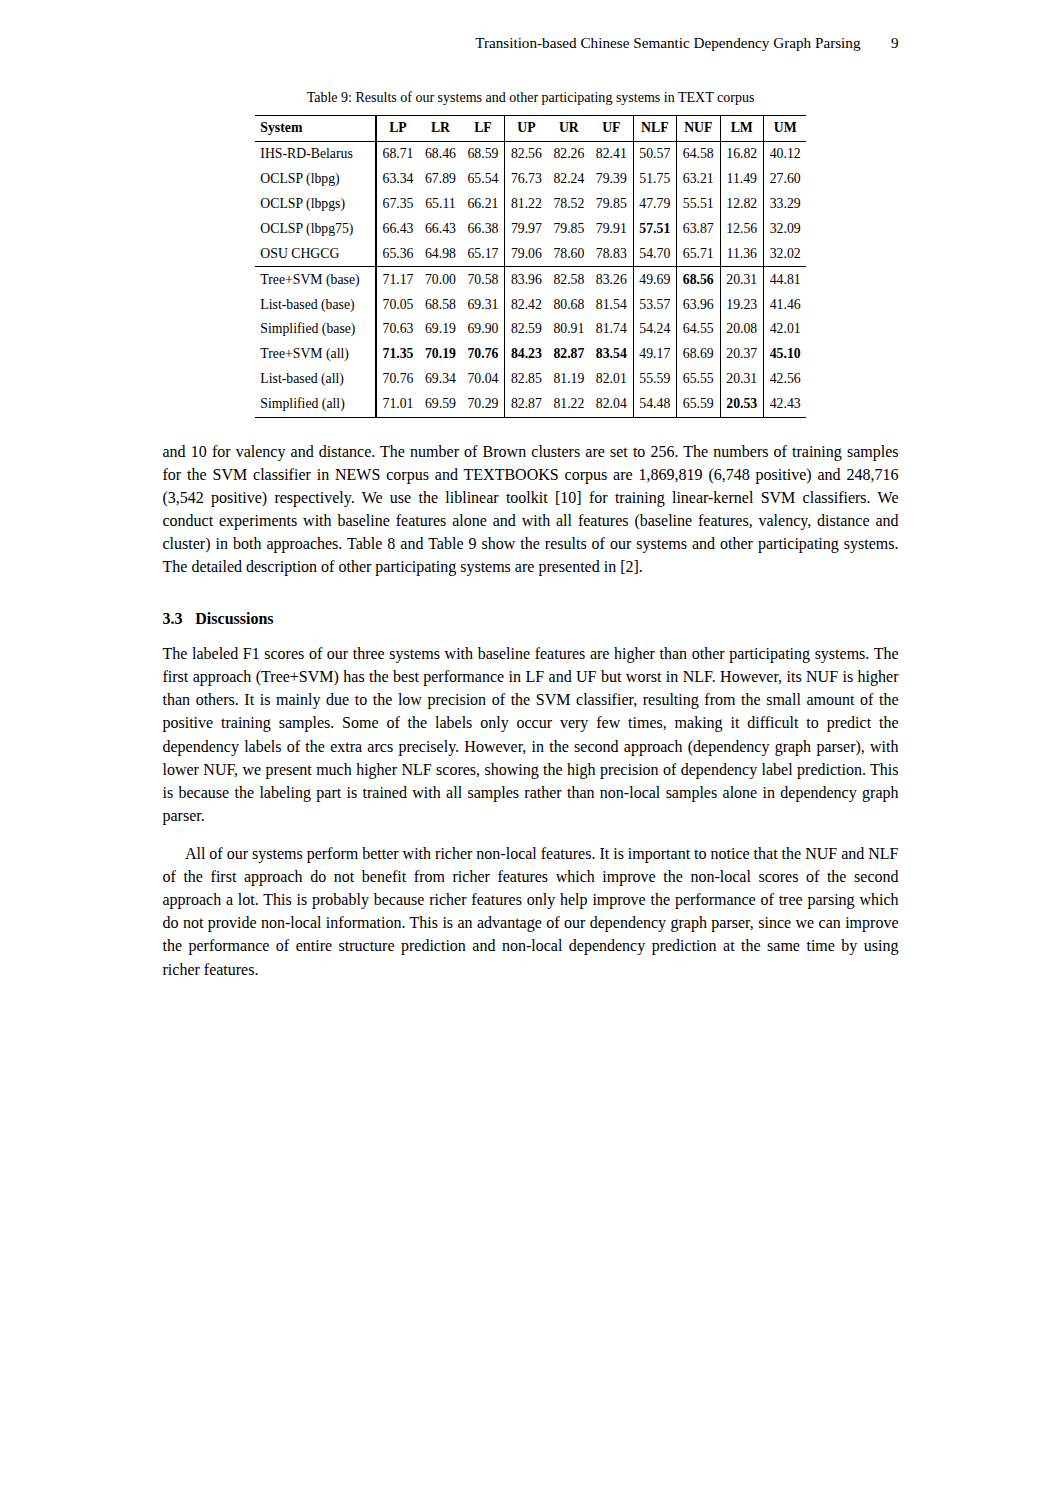Transition-based Chinese Semantic Dependency Graph Parsing 9
Table 9: Results of our systems and other participating systems in TEXT corpus
| System | LP | LR | LF | UP | UR | UF | NLF | NUF | LM | UM |
| --- | --- | --- | --- | --- | --- | --- | --- | --- | --- | --- |
| IHS-RD-Belarus | 68.71 | 68.46 | 68.59 | 82.56 | 82.26 | 82.41 | 50.57 | 64.58 | 16.82 | 40.12 |
| OCLSP (lbpg) | 63.34 | 67.89 | 65.54 | 76.73 | 82.24 | 79.39 | 51.75 | 63.21 | 11.49 | 27.60 |
| OCLSP (lbpgs) | 67.35 | 65.11 | 66.21 | 81.22 | 78.52 | 79.85 | 47.79 | 55.51 | 12.82 | 33.29 |
| OCLSP (lbpg75) | 66.43 | 66.43 | 66.38 | 79.97 | 79.85 | 79.91 | 57.51 | 63.87 | 12.56 | 32.09 |
| OSU CHGCG | 65.36 | 64.98 | 65.17 | 79.06 | 78.60 | 78.83 | 54.70 | 65.71 | 11.36 | 32.02 |
| Tree+SVM (base) | 71.17 | 70.00 | 70.58 | 83.96 | 82.58 | 83.26 | 49.69 | 68.56 | 20.31 | 44.81 |
| List-based (base) | 70.05 | 68.58 | 69.31 | 82.42 | 80.68 | 81.54 | 53.57 | 63.96 | 19.23 | 41.46 |
| Simplified (base) | 70.63 | 69.19 | 69.90 | 82.59 | 80.91 | 81.74 | 54.24 | 64.55 | 20.08 | 42.01 |
| Tree+SVM (all) | 71.35 | 70.19 | 70.76 | 84.23 | 82.87 | 83.54 | 49.17 | 68.69 | 20.37 | 45.10 |
| List-based (all) | 70.76 | 69.34 | 70.04 | 82.85 | 81.19 | 82.01 | 55.59 | 65.55 | 20.31 | 42.56 |
| Simplified (all) | 71.01 | 69.59 | 70.29 | 82.87 | 81.22 | 82.04 | 54.48 | 65.59 | 20.53 | 42.43 |
and 10 for valency and distance. The number of Brown clusters are set to 256. The numbers of training samples for the SVM classifier in NEWS corpus and TEXTBOOKS corpus are 1,869,819 (6,748 positive) and 248,716 (3,542 positive) respectively. We use the liblinear toolkit [10] for training linear-kernel SVM classifiers. We conduct experiments with baseline features alone and with all features (baseline features, valency, distance and cluster) in both approaches. Table 8 and Table 9 show the results of our systems and other participating systems. The detailed description of other participating systems are presented in [2].
3.3 Discussions
The labeled F1 scores of our three systems with baseline features are higher than other participating systems. The first approach (Tree+SVM) has the best performance in LF and UF but worst in NLF. However, its NUF is higher than others. It is mainly due to the low precision of the SVM classifier, resulting from the small amount of the positive training samples. Some of the labels only occur very few times, making it difficult to predict the dependency labels of the extra arcs precisely. However, in the second approach (dependency graph parser), with lower NUF, we present much higher NLF scores, showing the high precision of dependency label prediction. This is because the labeling part is trained with all samples rather than non-local samples alone in dependency graph parser.
All of our systems perform better with richer non-local features. It is important to notice that the NUF and NLF of the first approach do not benefit from richer features which improve the non-local scores of the second approach a lot. This is probably because richer features only help improve the performance of tree parsing which do not provide non-local information. This is an advantage of our dependency graph parser, since we can improve the performance of entire structure prediction and non-local dependency prediction at the same time by using richer features.